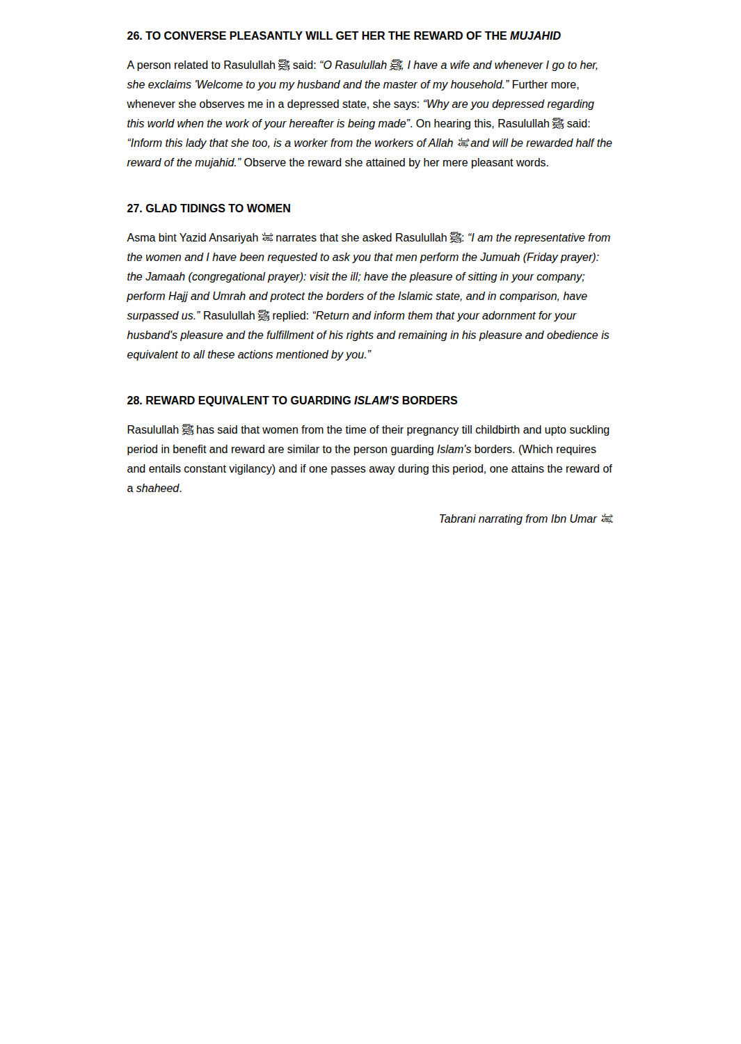26. To converse pleasantly will get her the reward of the Mujahid
A person related to Rasulullah ﷺ said: “O Rasulullah ﷺ, I have a wife and whenever I go to her, she exclaims 'Welcome to you my husband and the master of my household.” Further more, whenever she observes me in a depressed state, she says: “Why are you depressed regarding this world when the work of your hereafter is being made”. On hearing this, Rasulullah ﷺ said: “Inform this lady that she too, is a worker from the workers of Allah ﷻ and will be rewarded half the reward of the mujahid.” Observe the reward she attained by her mere pleasant words.
27. Glad tidings to women
Asma bint Yazid Ansariyah ﷻ narrates that she asked Rasulullah ﷺ: “I am the representative from the women and I have been requested to ask you that men perform the Jumuah (Friday prayer): the Jamaah (congregational prayer): visit the ill; have the pleasure of sitting in your company; perform Hajj and Umrah and protect the borders of the Islamic state, and in comparison, have surpassed us.” Rasulullah ﷺ replied: “Return and inform them that your adornment for your husband's pleasure and the fulfillment of his rights and remaining in his pleasure and obedience is equivalent to all these actions mentioned by you.”
28. Reward equivalent to guarding Islam's borders
Rasulullah ﷺ has said that women from the time of their pregnancy till childbirth and upto suckling period in benefit and reward are similar to the person guarding Islam's borders. (Which requires and entails constant vigilancy) and if one passes away during this period, one attains the reward of a shaheed.
Tabrani narrating from Ibn Umar ﷻ.